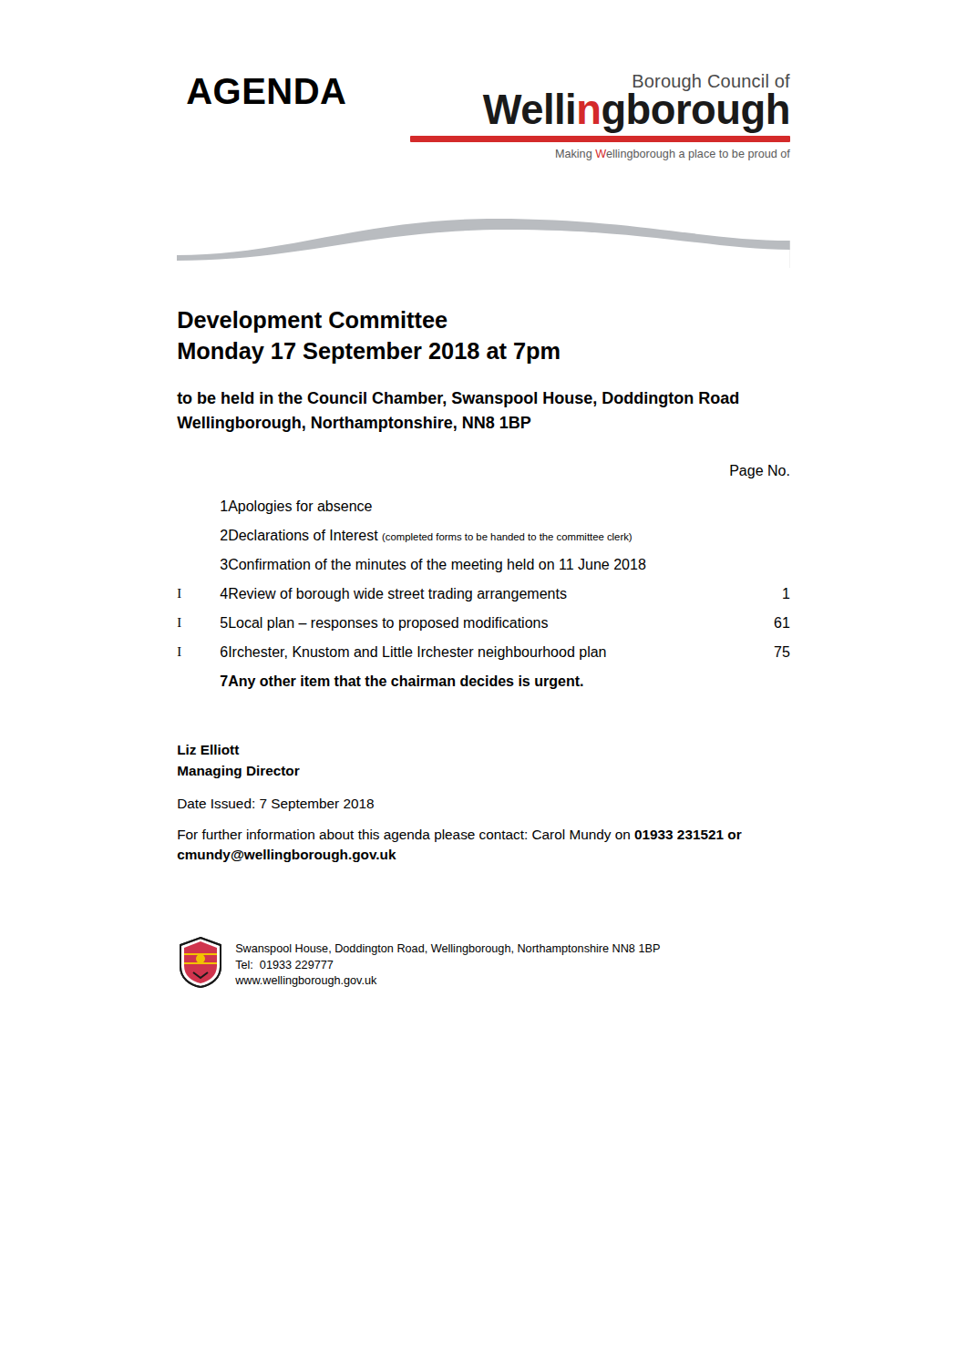AGENDA
Borough Council of
Wellingborough
Making Wellingborough a place to be proud of
Development Committee Monday 17 September 2018 at 7pm
to be held in the Council Chamber, Swanspool House, Doddington Road
Wellingborough, Northamptonshire, NN8 1BP
Page No.
| | 1 | Apologies for absence | |
| | 2 | Declarations of Interest (completed forms to be handed to the committee clerk) | |
| | 3 | Confirmation of the minutes of the meeting held on 11 June 2018 | |
| I | 4 | Review of borough wide street trading arrangements | 1 |
| I | 5 | Local plan – responses to proposed modifications | 61 |
| I | 6 | Irchester, Knustom and Little Irchester neighbourhood plan | 75 |
| | 7 | Any other item that the chairman decides is urgent. | |
Liz Elliott
Managing Director
Date Issued: 7 September 2018
For further information about this agenda please contact: Carol Mundy on 01933 231521 or cmundy@wellingborough.gov.uk
Swanspool House, Doddington Road, Wellingborough, Northamptonshire NN8 1BP
Tel: 01933 229777
www.wellingborough.gov.uk